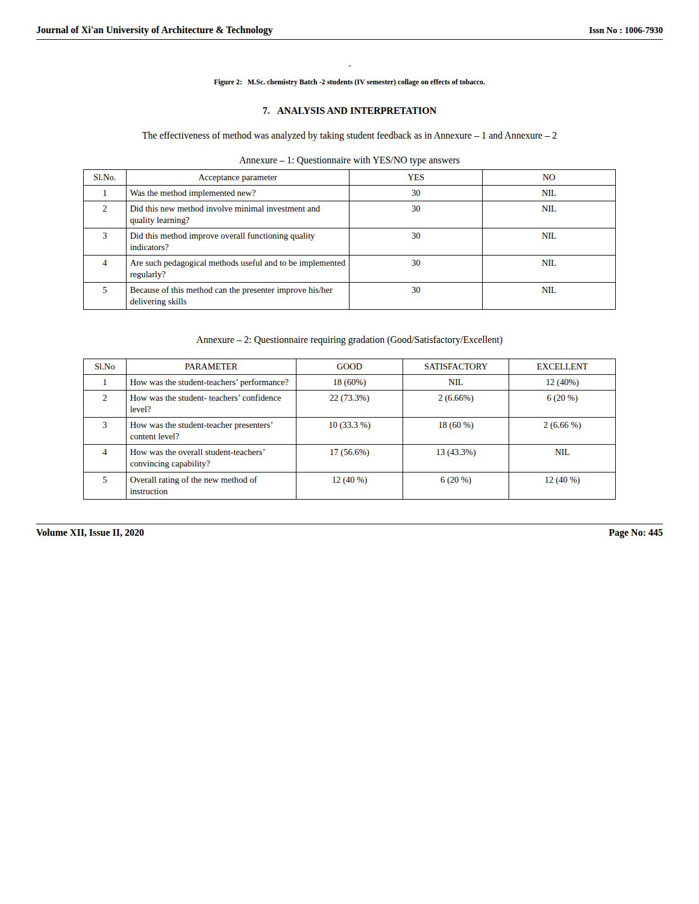Journal of Xi'an University of Architecture & Technology
Issn No : 1006-7930
Figure 2: M.Sc. chemistry Batch -2 students (IV semester) collage on effects of tobacco.
7. ANALYSIS AND INTERPRETATION
The effectiveness of method was analyzed by taking student feedback as in Annexure – 1 and Annexure – 2
Annexure – 1: Questionnaire with YES/NO type answers
| Sl.No. | Acceptance parameter | YES | NO |
| --- | --- | --- | --- |
| 1 | Was the method implemented new? | 30 | NIL |
| 2 | Did this new method involve minimal investment and quality learning? | 30 | NIL |
| 3 | Did this method improve overall functioning quality indicators? | 30 | NIL |
| 4 | Are such pedagogical methods useful and to be implemented regularly? | 30 | NIL |
| 5 | Because of this method can the presenter improve his/her delivering skills | 30 | NIL |
Annexure – 2: Questionnaire requiring gradation (Good/Satisfactory/Excellent)
| Sl.No | PARAMETER | GOOD | SATISFACTORY | EXCELLENT |
| --- | --- | --- | --- | --- |
| 1 | How was the student-teachers’ performance? | 18 (60%) | NIL | 12 (40%) |
| 2 | How was the student- teachers’ confidence level? | 22 (73.3%) | 2 (6.66%) | 6 (20 %) |
| 3 | How was the student-teacher presenters’ content level? | 10 (33.3 %) | 18 (60 %) | 2 (6.66 %) |
| 4 | How was the overall student-teachers’ convincing capability? | 17 (56.6%) | 13 (43.3%) | NIL |
| 5 | Overall rating of the new method of instruction | 12 (40 %) | 6 (20 %) | 12 (40 %) |
Volume XII, Issue II, 2020
Page No: 445